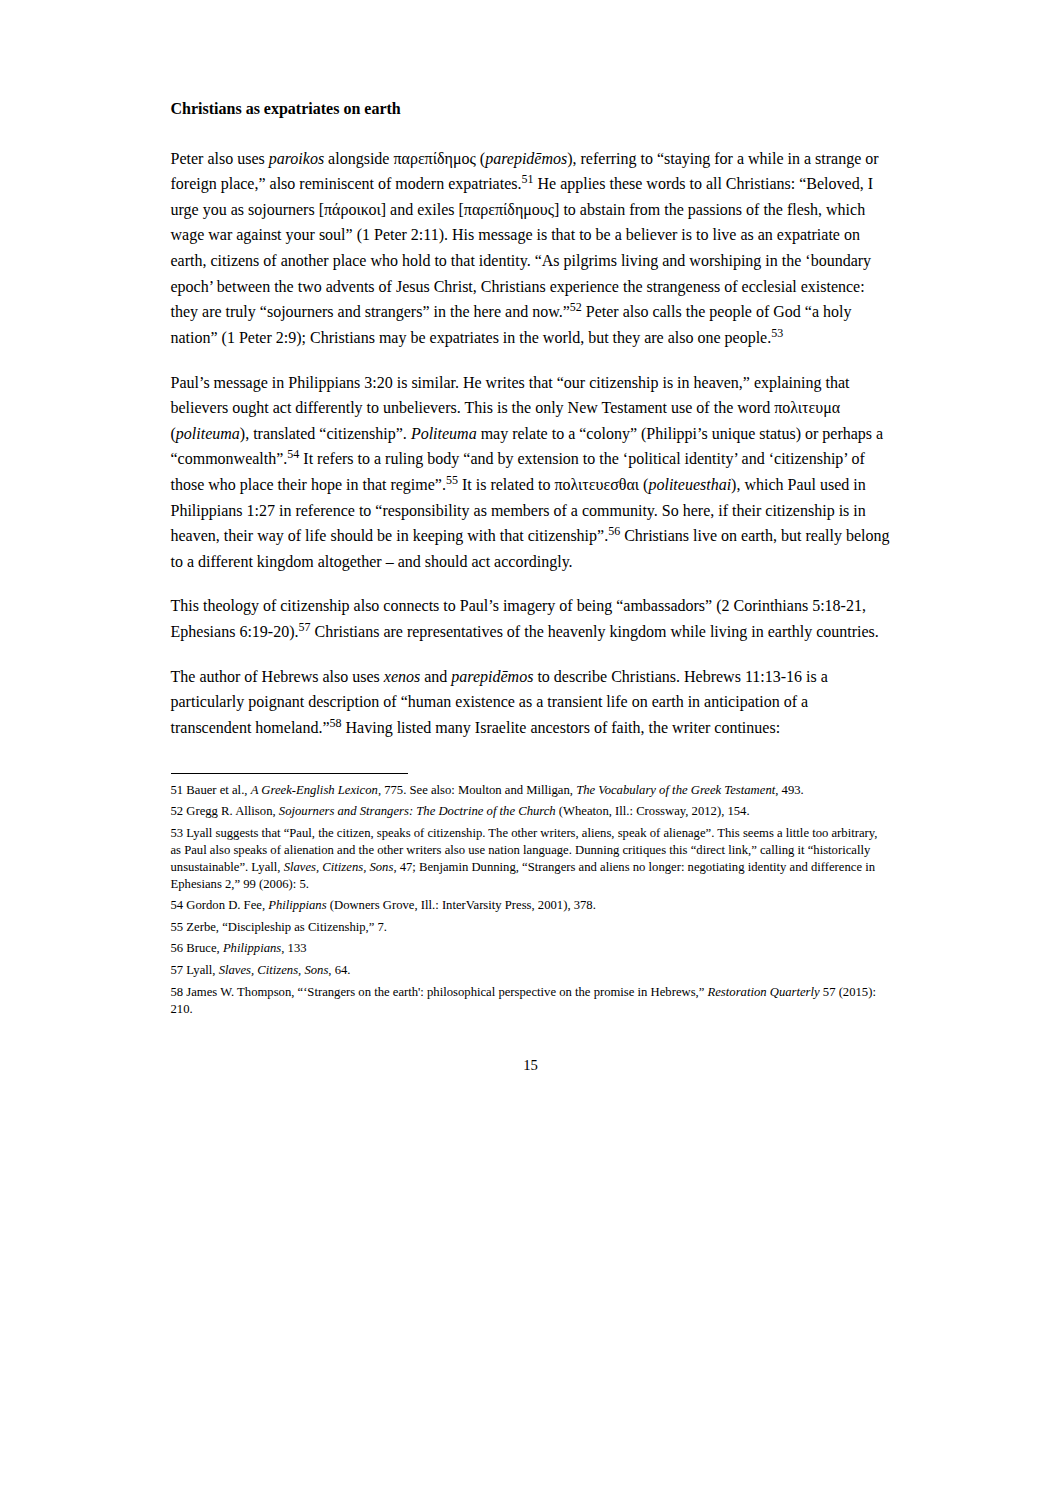Christians as expatriates on earth
Peter also uses paroikos alongside παρεπίδημος (parepidēmos), referring to “staying for a while in a strange or foreign place,” also reminiscent of modern expatriates.51 He applies these words to all Christians: “Beloved, I urge you as sojourners [πάροικοι] and exiles [παρεπίδημους] to abstain from the passions of the flesh, which wage war against your soul” (1 Peter 2:11). His message is that to be a believer is to live as an expatriate on earth, citizens of another place who hold to that identity. “As pilgrims living and worshiping in the ‘boundary epoch’ between the two advents of Jesus Christ, Christians experience the strangeness of ecclesial existence: they are truly “sojourners and strangers” in the here and now.”52 Peter also calls the people of God “a holy nation” (1 Peter 2:9); Christians may be expatriates in the world, but they are also one people.53
Paul’s message in Philippians 3:20 is similar. He writes that “our citizenship is in heaven,” explaining that believers ought act differently to unbelievers. This is the only New Testament use of the word πολιτευμα (politeuma), translated “citizenship”. Politeuma may relate to a “colony” (Philippi’s unique status) or perhaps a “commonwealth”.54 It refers to a ruling body “and by extension to the ‘political identity’ and ‘citizenship’ of those who place their hope in that regime”.55 It is related to πολιτευεσθαι (politeuesthai), which Paul used in Philippians 1:27 in reference to “responsibility as members of a community. So here, if their citizenship is in heaven, their way of life should be in keeping with that citizenship”.56 Christians live on earth, but really belong to a different kingdom altogether – and should act accordingly.
This theology of citizenship also connects to Paul’s imagery of being “ambassadors” (2 Corinthians 5:18-21, Ephesians 6:19-20).57 Christians are representatives of the heavenly kingdom while living in earthly countries.
The author of Hebrews also uses xenos and parepidēmos to describe Christians. Hebrews 11:13-16 is a particularly poignant description of “human existence as a transient life on earth in anticipation of a transcendent homeland.”58 Having listed many Israelite ancestors of faith, the writer continues:
51 Bauer et al., A Greek-English Lexicon, 775. See also: Moulton and Milligan, The Vocabulary of the Greek Testament, 493.
52 Gregg R. Allison, Sojourners and Strangers: The Doctrine of the Church (Wheaton, Ill.: Crossway, 2012), 154.
53 Lyall suggests that “Paul, the citizen, speaks of citizenship. The other writers, aliens, speak of alienage”. This seems a little too arbitrary, as Paul also speaks of alienation and the other writers also use nation language. Dunning critiques this “direct link,” calling it “historically unsustainable”. Lyall, Slaves, Citizens, Sons, 47; Benjamin Dunning, “Strangers and aliens no longer: negotiating identity and difference in Ephesians 2,” 99 (2006): 5.
54 Gordon D. Fee, Philippians (Downers Grove, Ill.: InterVarsity Press, 2001), 378.
55 Zerbe, “Discipleship as Citizenship,” 7.
56 Bruce, Philippians, 133
57 Lyall, Slaves, Citizens, Sons, 64.
58 James W. Thompson, “‘Strangers on the earth': philosophical perspective on the promise in Hebrews,” Restoration Quarterly 57 (2015): 210.
15